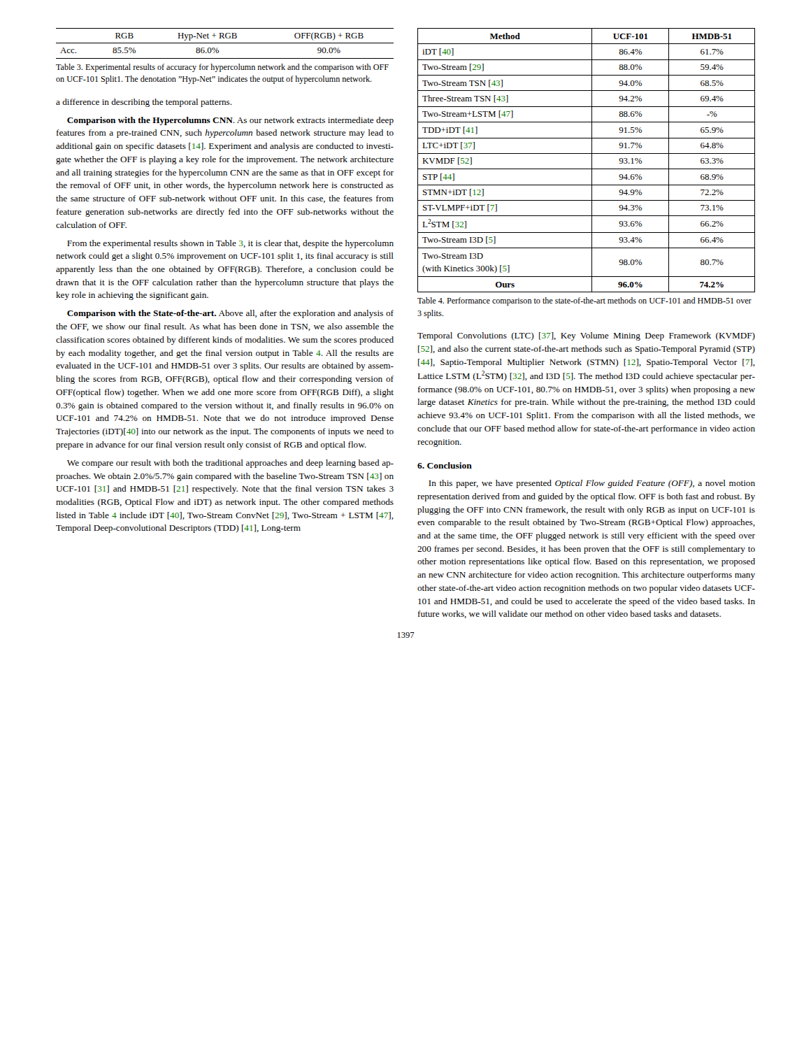| | RGB | Hyp-Net + RGB | OFF(RGB) + RGB |
| Acc. | 85.5% | 86.0% | 90.0% |
Table 3. Experimental results of accuracy for hypercolumn network and the comparison with OFF on UCF-101 Split1. The denotation ”Hyp-Net” indicates the output of hypercolumn network.
a difference in describing the temporal patterns.
Comparison with the Hypercolumns CNN. As our network extracts intermediate deep features from a pre-trained CNN, such hypercolumn based network structure may lead to additional gain on specific datasets [14]. Experiment and analysis are conducted to investigate whether the OFF is playing a key role for the improvement. The network architecture and all training strategies for the hypercolumn CNN are the same as that in OFF except for the removal of OFF unit, in other words, the hypercolumn network here is constructed as the same structure of OFF sub-network without OFF unit. In this case, the features from feature generation sub-networks are directly fed into the OFF sub-networks without the calculation of OFF.
From the experimental results shown in Table 3, it is clear that, despite the hypercolumn network could get a slight 0.5% improvement on UCF-101 split 1, its final accuracy is still apparently less than the one obtained by OFF(RGB). Therefore, a conclusion could be drawn that it is the OFF calculation rather than the hypercolumn structure that plays the key role in achieving the significant gain.
Comparison with the State-of-the-art. Above all, after the exploration and analysis of the OFF, we show our final result. As what has been done in TSN, we also assemble the classification scores obtained by different kinds of modalities. We sum the scores produced by each modality together, and get the final version output in Table 4. All the results are evaluated in the UCF-101 and HMDB-51 over 3 splits. Our results are obtained by assembling the scores from RGB, OFF(RGB), optical flow and their corresponding version of OFF(optical flow) together. When we add one more score from OFF(RGB Diff), a slight 0.3% gain is obtained compared to the version without it, and finally results in 96.0% on UCF-101 and 74.2% on HMDB-51. Note that we do not introduce improved Dense Trajectories (iDT)[40] into our network as the input. The components of inputs we need to prepare in advance for our final version result only consist of RGB and optical flow.
We compare our result with both the traditional approaches and deep learning based approaches. We obtain 2.0%/5.7% gain compared with the baseline Two-Stream TSN [43] on UCF-101 [31] and HMDB-51 [21] respectively. Note that the final version TSN takes 3 modalities (RGB, Optical Flow and iDT) as network input. The other compared methods listed in Table 4 include iDT [40], Two-Stream ConvNet [29], Two-Stream + LSTM [47], Temporal Deep-convolutional Descriptors (TDD) [41], Long-term
| Method | UCF-101 | HMDB-51 |
| --- | --- | --- |
| iDT [ 40 ] | 86.4% | 61.7% |
| Two-Stream [ 29 ] | 88.0% | 59.4% |
| Two-Stream TSN [ 43 ] | 94.0% | 68.5% |
| Three-Stream TSN [ 43 ] | 94.2% | 69.4% |
| Two-Stream+LSTM [ 47 ] | 88.6% | -% |
| TDD+iDT [ 41 ] | 91.5% | 65.9% |
| LTC+iDT [ 37 ] | 91.7% | 64.8% |
| KVMDF [ 52 ] | 93.1% | 63.3% |
| STP [ 44 ] | 94.6% | 68.9% |
| STMN+iDT [ 12 ] | 94.9% | 72.2% |
| ST-VLMPF+iDT [ 7 ] | 94.3% | 73.1% |
| L 2 STM [ 32 ] | 93.6% | 66.2% |
| Two-Stream I3D [ 5 ] | 93.4% | 66.4% |
| Two-Stream I3D (with Kinetics 300k) [ 5 ] | 98.0% | 80.7% |
| Ours | 96.0% | 74.2% |
Table 4. Performance comparison to the state-of-the-art methods on UCF-101 and HMDB-51 over 3 splits.
Temporal Convolutions (LTC) [37], Key Volume Mining Deep Framework (KVMDF) [52], and also the current state-of-the-art methods such as Spatio-Temporal Pyramid (STP) [44], Saptio-Temporal Multiplier Network (STMN) [12], Spatio-Temporal Vector [7], Lattice LSTM (L2STM) [32], and I3D [5]. The method I3D could achieve spectacular performance (98.0% on UCF-101, 80.7% on HMDB-51, over 3 splits) when proposing a new large dataset Kinetics for pre-train. While without the pre-training, the method I3D could achieve 93.4% on UCF-101 Split1. From the comparison with all the listed methods, we conclude that our OFF based method allow for state-of-the-art performance in video action recognition.
6. Conclusion
In this paper, we have presented Optical Flow guided Feature (OFF), a novel motion representation derived from and guided by the optical flow. OFF is both fast and robust. By plugging the OFF into CNN framework, the result with only RGB as input on UCF-101 is even comparable to the result obtained by Two-Stream (RGB+Optical Flow) approaches, and at the same time, the OFF plugged network is still very efficient with the speed over 200 frames per second. Besides, it has been proven that the OFF is still complementary to other motion representations like optical flow. Based on this representation, we proposed an new CNN architecture for video action recognition. This architecture outperforms many other state-of-the-art video action recognition methods on two popular video datasets UCF-101 and HMDB-51, and could be used to accelerate the speed of the video based tasks. In future works, we will validate our method on other video based tasks and datasets.
1397